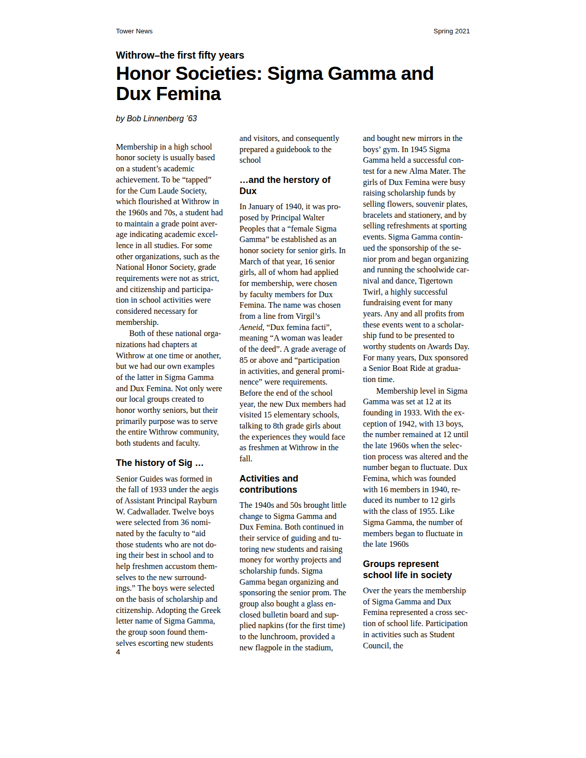Tower News Spring 2021
Withrow–the first fifty years
Honor Societies: Sigma Gamma and Dux Femina
by Bob Linnenberg ’63
Membership in a high school honor society is usually based on a student’s academic achievement. To be “tapped” for the Cum Laude Society, which flourished at Withrow in the 1960s and 70s, a student had to maintain a grade point average indicating academic excellence in all studies. For some other organizations, such as the National Honor Society, grade requirements were not as strict, and citizenship and participation in school activities were considered necessary for membership.
Both of these national organizations had chapters at Withrow at one time or another, but we had our own examples of the latter in Sigma Gamma and Dux Femina. Not only were our local groups created to honor worthy seniors, but their primarily purpose was to serve the entire Withrow community, both students and faculty.
The history of Sig …
Senior Guides was formed in the fall of 1933 under the aegis of Assistant Principal Rayburn W. Cadwallader. Twelve boys were selected from 36 nominated by the faculty to “aid those students who are not doing their best in school and to help freshmen accustom themselves to the new surroundings.” The boys were selected on the basis of scholarship and citizenship. Adopting the Greek letter name of Sigma Gamma, the group soon found themselves escorting new students and visitors, and consequently prepared a guidebook to the school
…and the herstory of Dux
In January of 1940, it was proposed by Principal Walter Peoples that a “female Sigma Gamma” be established as an honor society for senior girls. In March of that year, 16 senior girls, all of whom had applied for membership, were chosen by faculty members for Dux Femina. The name was chosen from a line from Virgil’s Aeneid, “Dux femina facti”, meaning “A woman was leader of the deed”. A grade average of 85 or above and “participation in activities, and general prominence” were requirements. Before the end of the school year, the new Dux members had visited 15 elementary schools, talking to 8th grade girls about the experiences they would face as freshmen at Withrow in the fall.
Activities and contributions
The 1940s and 50s brought little change to Sigma Gamma and Dux Femina. Both continued in their service of guiding and tutoring new students and raising money for worthy projects and scholarship funds. Sigma Gamma began organizing and sponsoring the senior prom. The group also bought a glass enclosed bulletin board and supplied napkins (for the first time) to the lunchroom, provided a new flagpole in the stadium, and bought new mirrors in the boys’ gym. In 1945 Sigma Gamma held a successful contest for a new Alma Mater. The girls of Dux Femina were busy raising scholarship funds by selling flowers, souvenir plates, bracelets and stationery, and by selling refreshments at sporting events. Sigma Gamma continued the sponsorship of the senior prom and began organizing and running the schoolwide carnival and dance, Tigertown Twirl, a highly successful fundraising event for many years. Any and all profits from these events went to a scholarship fund to be presented to worthy students on Awards Day. For many years, Dux sponsored a Senior Boat Ride at graduation time.
Membership level in Sigma Gamma was set at 12 at its founding in 1933. With the exception of 1942, with 13 boys, the number remained at 12 until the late 1960s when the selection process was altered and the number began to fluctuate. Dux Femina, which was founded with 16 members in 1940, reduced its number to 12 girls with the class of 1955. Like Sigma Gamma, the number of members began to fluctuate in the late 1960s
Groups represent school life in society
Over the years the membership of Sigma Gamma and Dux Femina represented a cross section of school life. Participation in activities such as Student Council, the
4